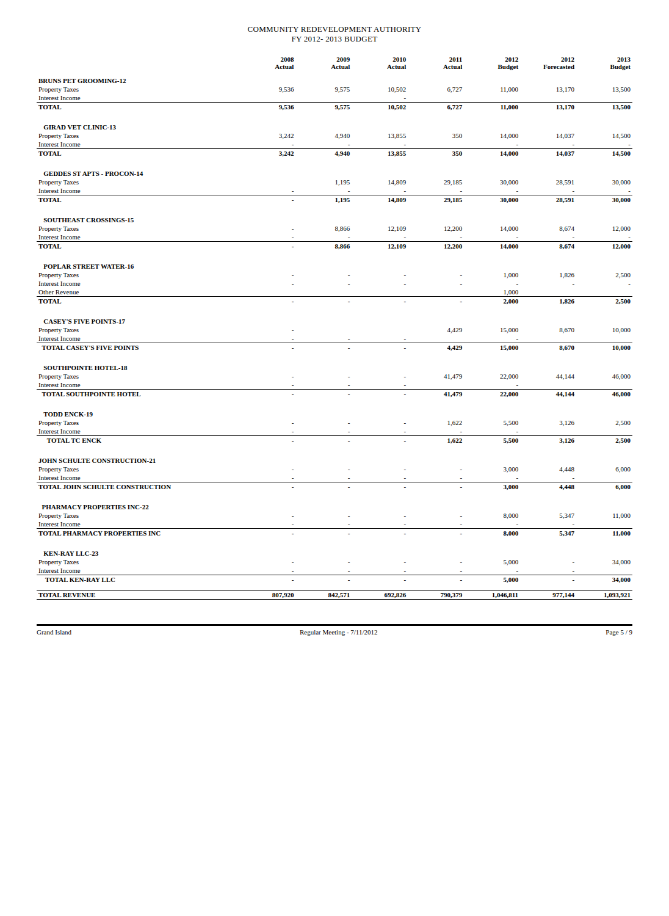COMMUNITY REDEVELOPMENT AUTHORITY
FY 2012- 2013 BUDGET
| | 2008 Actual | 2009 Actual | 2010 Actual | 2011 Actual | 2012 Budget | 2012 Forecasted | 2013 Budget |
| --- | --- | --- | --- | --- | --- | --- | --- |
| BRUNS PET GROOMING-12 | |
| Property Taxes | 9,536 | 9,575 | 10,502 | 6,727 | 11,000 | 13,170 | 13,500 |
| Interest Income | | | - | | | | |
| TOTAL | 9,536 | 9,575 | 10,502 | 6,727 | 11,000 | 13,170 | 13,500 |
| GIRAD VET CLINIC-13 | |
| Property Taxes | 3,242 | 4,940 | 13,855 | 350 | 14,000 | 14,037 | 14,500 |
| Interest Income | - | - | - | | - | - | - |
| TOTAL | 3,242 | 4,940 | 13,855 | 350 | 14,000 | 14,037 | 14,500 |
| GEDDES ST APTS - PROCON-14 | |
| Property Taxes | | 1,195 | 14,809 | 29,185 | 30,000 | 28,591 | 30,000 |
| Interest Income | - | - | - | - | - | - | - |
| TOTAL | - | 1,195 | 14,809 | 29,185 | 30,000 | 28,591 | 30,000 |
| SOUTHEAST CROSSINGS-15 | |
| Property Taxes | - | 8,866 | 12,109 | 12,200 | 14,000 | 8,674 | 12,000 |
| Interest Income | - | - | - | - | - | - | - |
| TOTAL | - | 8,866 | 12,109 | 12,200 | 14,000 | 8,674 | 12,000 |
| POPLAR STREET WATER-16 | |
| Property Taxes | - | - | - | - | 1,000 | 1,826 | 2,500 |
| Interest Income | - | - | - | - | - | - | - |
| Other Revenue | | | | | 1,000 | | |
| TOTAL | - | - | - | - | 2,000 | 1,826 | 2,500 |
| CASEY'S FIVE POINTS-17 | |
| Property Taxes | - | | | 4,429 | 15,000 | 8,670 | 10,000 |
| Interest Income | - | - | - | | - | | |
| TOTAL CASEY'S FIVE POINTS | - | - | - | 4,429 | 15,000 | 8,670 | 10,000 |
| SOUTHPOINTE HOTEL-18 | |
| Property Taxes | - | - | - | 41,479 | 22,000 | 44,144 | 46,000 |
| Interest Income | - | - | - | | - | | |
| TOTAL SOUTHPOINTE HOTEL | - | - | - | 41,479 | 22,000 | 44,144 | 46,000 |
| TODD ENCK-19 | |
| Property Taxes | - | - | - | 1,622 | 5,500 | 3,126 | 2,500 |
| Interest Income | - | - | - | - | - | | |
| TOTAL TC ENCK | - | - | - | 1,622 | 5,500 | 3,126 | 2,500 |
| JOHN SCHULTE CONSTRUCTION-21 | |
| Property Taxes | - | - | - | - | 3,000 | 4,448 | 6,000 |
| Interest Income | - | - | - | - | - | - | |
| TOTAL JOHN SCHULTE CONSTRUCTION | - | - | - | - | 3,000 | 4,448 | 6,000 |
| PHARMACY PROPERTIES INC-22 | |
| Property Taxes | - | - | - | - | 8,000 | 5,347 | 11,000 |
| Interest Income | - | - | - | - | - | - | |
| TOTAL PHARMACY PROPERTIES INC | - | - | - | - | 8,000 | 5,347 | 11,000 |
| KEN-RAY LLC-23 | |
| Property Taxes | - | - | - | - | 5,000 | - | 34,000 |
| Interest Income | - | - | - | - | - | - | |
| TOTAL KEN-RAY LLC | - | - | - | - | 5,000 | - | 34,000 |
| TOTAL REVENUE | 807,920 | 842,571 | 692,826 | 790,379 | 1,046,811 | 977,144 | 1,093,921 |
Grand Island Regular Meeting - 7/11/2012 Page 5 / 9